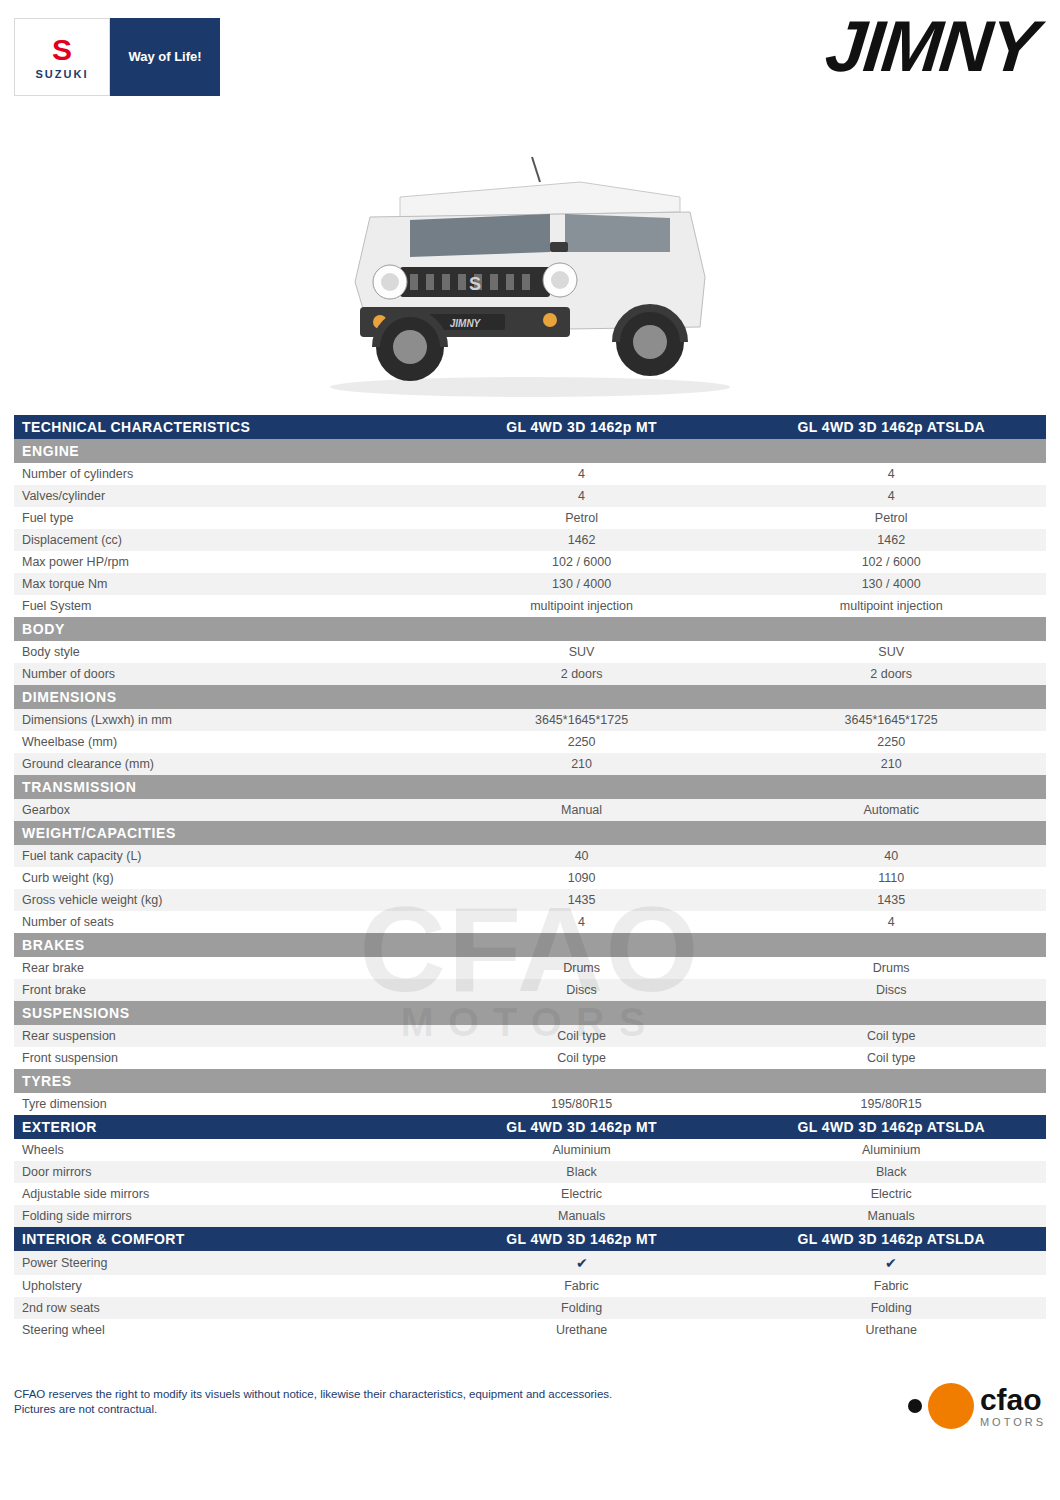S SUZUKI
Way of Life!
JIMNY
S JIMNY
CFAOMOTORS
| TECHNICAL CHARACTERISTICS | GL 4WD 3D 1462p MT | GL 4WD 3D 1462p ATSLDA |
| --- | --- | --- |
| ENGINE |
| Number of cylinders | 4 | 4 |
| Valves/cylinder | 4 | 4 |
| Fuel type | Petrol | Petrol |
| Displacement (cc) | 1462 | 1462 |
| Max power HP/rpm | 102 / 6000 | 102 / 6000 |
| Max torque Nm | 130 / 4000 | 130 / 4000 |
| Fuel System | multipoint injection | multipoint injection |
| BODY |
| Body style | SUV | SUV |
| Number of doors | 2 doors | 2 doors |
| DIMENSIONS |
| Dimensions (Lxwxh) in mm | 3645*1645*1725 | 3645*1645*1725 |
| Wheelbase (mm) | 2250 | 2250 |
| Ground clearance (mm) | 210 | 210 |
| TRANSMISSION |
| Gearbox | Manual | Automatic |
| WEIGHT/CAPACITIES |
| Fuel tank capacity (L) | 40 | 40 |
| Curb weight (kg) | 1090 | 1110 |
| Gross vehicle weight (kg) | 1435 | 1435 |
| Number of seats | 4 | 4 |
| BRAKES |
| Rear brake | Drums | Drums |
| Front brake | Discs | Discs |
| SUSPENSIONS |
| Rear suspension | Coil type | Coil type |
| Front suspension | Coil type | Coil type |
| TYRES |
| Tyre dimension | 195/80R15 | 195/80R15 |
| EXTERIOR | GL 4WD 3D 1462p MT | GL 4WD 3D 1462p ATSLDA |
| Wheels | Aluminium | Aluminium |
| Door mirrors | Black | Black |
| Adjustable side mirrors | Electric | Electric |
| Folding side mirrors | Manuals | Manuals |
| INTERIOR & COMFORT | GL 4WD 3D 1462p MT | GL 4WD 3D 1462p ATSLDA |
| Power Steering | ✔ | ✔ |
| Upholstery | Fabric | Fabric |
| 2nd row seats | Folding | Folding |
| Steering wheel | Urethane | Urethane |
CFAO reserves the right to modify its visuels without notice, likewise their characteristics, equipment and accessories.
Pictures are not contractual.
cfaoMOTORS